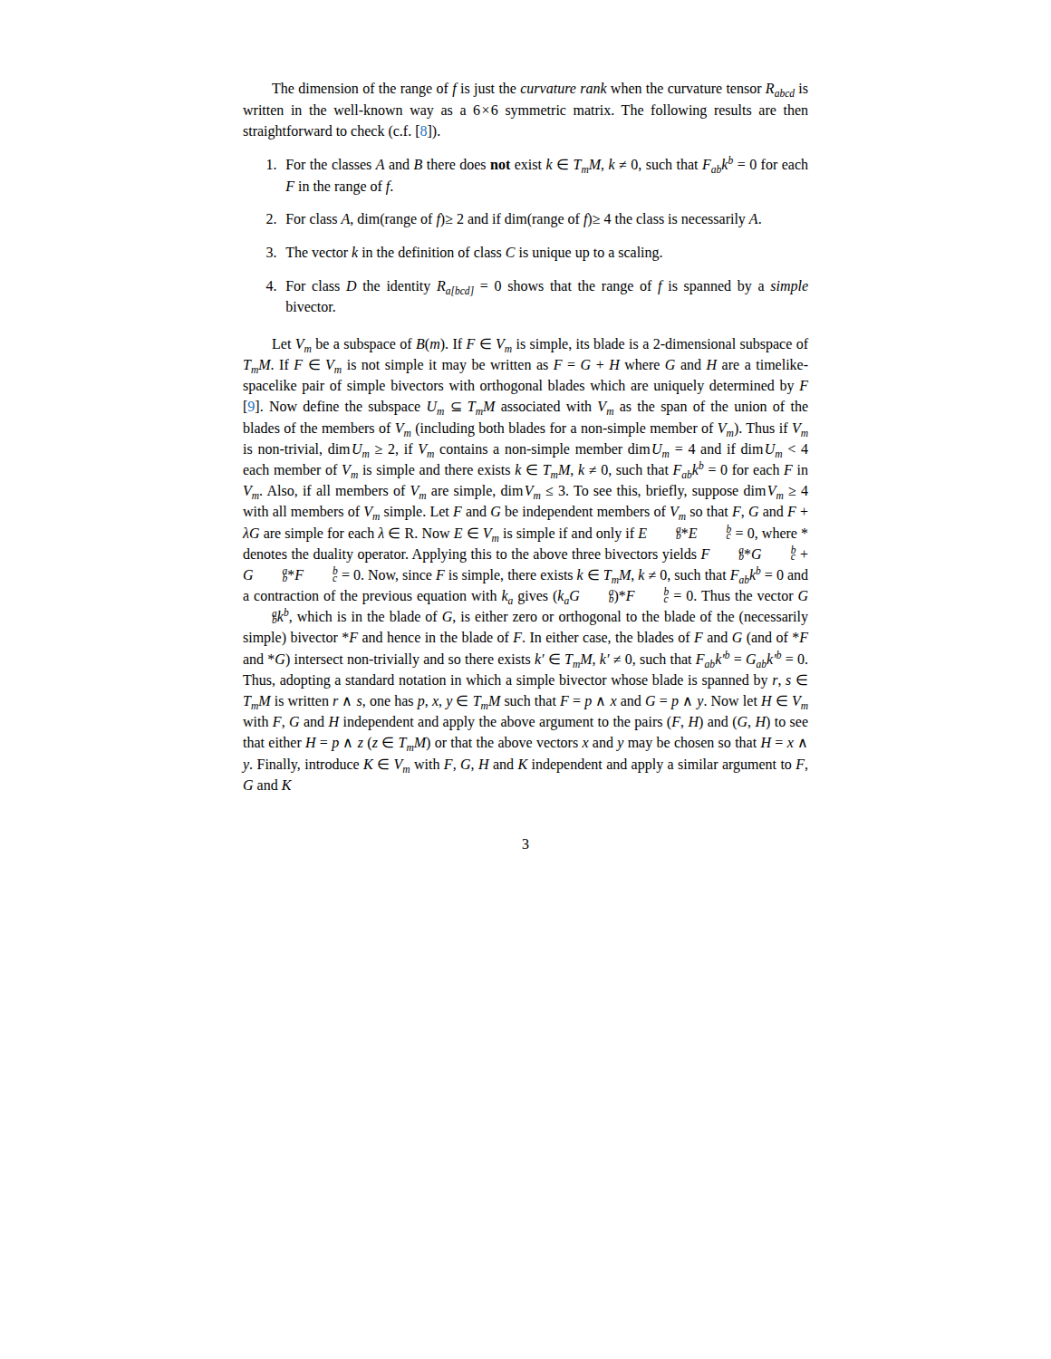The dimension of the range of f is just the curvature rank when the curvature tensor Rabcd is written in the well-known way as a 6 × 6 symmetric matrix. The following results are then straightforward to check (c.f. [8]).
For the classes A and B there does not exist k ∈ TmM, k ≠ 0, such that Fabkb = 0 for each F in the range of f.
For class A, dim(range of f)≥ 2 and if dim(range of f)≥ 4 the class is necessarily A.
The vector k in the definition of class C is unique up to a scaling.
For class D the identity Ra[bcd] = 0 shows that the range of f is spanned by a simple bivector.
Let Vm be a subspace of B(m). If F ∈ Vm is simple, its blade is a 2-dimensional subspace of TmM. If F ∈ Vm is not simple it may be written as F = G + H where G and H are a timelike-spacelike pair of simple bivectors with orthogonal blades which are uniquely determined by F [9]. Now define the subspace Um ⊆ TmM associated with Vm as the span of the union of the blades of the members of Vm (including both blades for a non-simple member of Vm). Thus if Vm is non-trivial, dim Um ≥ 2, if Vm contains a non-simple member dim Um = 4 and if dim Um < 4 each member of Vm is simple and there exists k ∈ TmM, k ≠ 0, such that Fabkb = 0 for each F in Vm. Also, if all members of Vm are simple, dim Vm ≤ 3. To see this, briefly, suppose dim Vm ≥ 4 with all members of Vm simple. Let F and G be independent members of Vm so that F, G and F + λG are simple for each λ ∈ R. Now E ∈ Vm is simple if and only if Eab*Ebc = 0, where * denotes the duality operator. Applying this to the above three bivectors yields Fab*Gbc + Gab*Fbc = 0. Now, since F is simple, there exists k ∈ TmM, k ≠ 0, such that Fabkb = 0 and a contraction of the previous equation with ka gives (kaGab)*Fbc = 0. Thus the vector Gabkb, which is in the blade of G, is either zero or orthogonal to the blade of the (necessarily simple) bivector *F and hence in the blade of F. In either case, the blades of F and G (and of *F and *G) intersect non-trivially and so there exists k′ ∈ TmM, k′ ≠ 0, such that Fabk′b = Gabk′b = 0. Thus, adopting a standard notation in which a simple bivector whose blade is spanned by r, s ∈ TmM is written r ∧ s, one has p, x, y ∈ TmM such that F = p ∧ x and G = p ∧ y. Now let H ∈ Vm with F, G and H independent and apply the above argument to the pairs (F, H) and (G, H) to see that either H = p ∧ z (z ∈ TmM) or that the above vectors x and y may be chosen so that H = x ∧ y. Finally, introduce K ∈ Vm with F, G, H and K independent and apply a similar argument to F, G and K
3